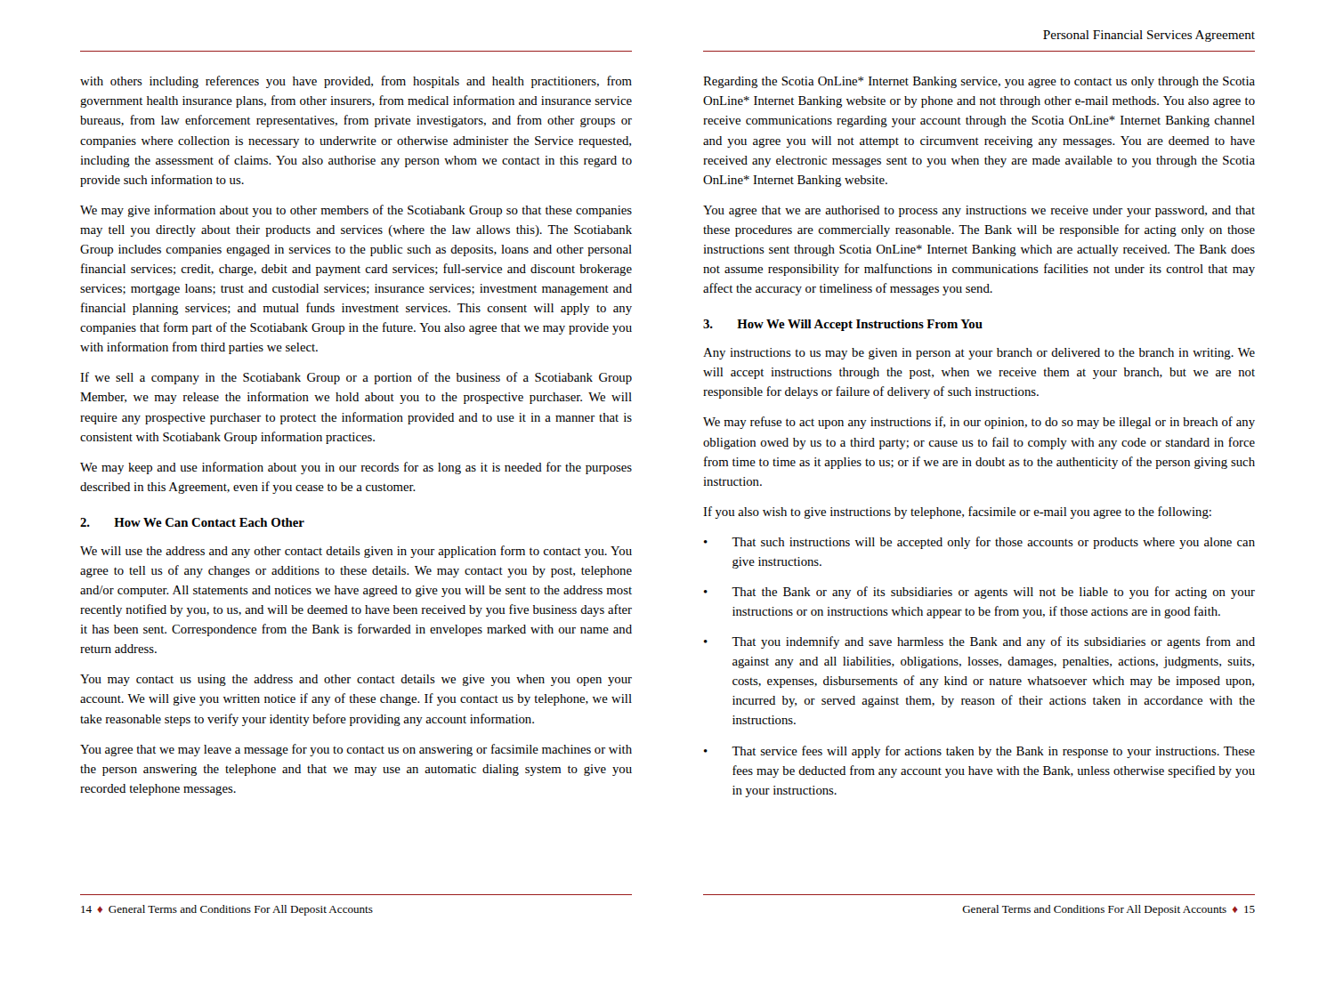with others including references you have provided, from hospitals and health practitioners, from government health insurance plans, from other insurers, from medical information and insurance service bureaus, from law enforcement representatives, from private investigators, and from other groups or companies where collection is necessary to underwrite or otherwise administer the Service requested, including the assessment of claims. You also authorise any person whom we contact in this regard to provide such information to us.
We may give information about you to other members of the Scotiabank Group so that these companies may tell you directly about their products and services (where the law allows this). The Scotiabank Group includes companies engaged in services to the public such as deposits, loans and other personal financial services; credit, charge, debit and payment card services; full-service and discount brokerage services; mortgage loans; trust and custodial services; insurance services; investment management and financial planning services; and mutual funds investment services. This consent will apply to any companies that form part of the Scotiabank Group in the future. You also agree that we may provide you with information from third parties we select.
If we sell a company in the Scotiabank Group or a portion of the business of a Scotiabank Group Member, we may release the information we hold about you to the prospective purchaser. We will require any prospective purchaser to protect the information provided and to use it in a manner that is consistent with Scotiabank Group information practices.
We may keep and use information about you in our records for as long as it is needed for the purposes described in this Agreement, even if you cease to be a customer.
2. How We Can Contact Each Other
We will use the address and any other contact details given in your application form to contact you. You agree to tell us of any changes or additions to these details. We may contact you by post, telephone and/or computer. All statements and notices we have agreed to give you will be sent to the address most recently notified by you, to us, and will be deemed to have been received by you five business days after it has been sent. Correspondence from the Bank is forwarded in envelopes marked with our name and return address.
You may contact us using the address and other contact details we give you when you open your account. We will give you written notice if any of these change. If you contact us by telephone, we will take reasonable steps to verify your identity before providing any account information.
You agree that we may leave a message for you to contact us on answering or facsimile machines or with the person answering the telephone and that we may use an automatic dialing system to give you recorded telephone messages.
14♦General Terms and Conditions For All Deposit Accounts
Personal Financial Services Agreement
Regarding the Scotia OnLine* Internet Banking service, you agree to contact us only through the Scotia OnLine* Internet Banking website or by phone and not through other e-mail methods. You also agree to receive communications regarding your account through the Scotia OnLine* Internet Banking channel and you agree you will not attempt to circumvent receiving any messages. You are deemed to have received any electronic messages sent to you when they are made available to you through the Scotia OnLine* Internet Banking website.
You agree that we are authorised to process any instructions we receive under your password, and that these procedures are commercially reasonable. The Bank will be responsible for acting only on those instructions sent through Scotia OnLine* Internet Banking which are actually received. The Bank does not assume responsibility for malfunctions in communications facilities not under its control that may affect the accuracy or timeliness of messages you send.
3. How We Will Accept Instructions From You
Any instructions to us may be given in person at your branch or delivered to the branch in writing. We will accept instructions through the post, when we receive them at your branch, but we are not responsible for delays or failure of delivery of such instructions.
We may refuse to act upon any instructions if, in our opinion, to do so may be illegal or in breach of any obligation owed by us to a third party; or cause us to fail to comply with any code or standard in force from time to time as it applies to us; or if we are in doubt as to the authenticity of the person giving such instruction.
If you also wish to give instructions by telephone, facsimile or e-mail you agree to the following:
•That such instructions will be accepted only for those accounts or products where you alone can give instructions.
•That the Bank or any of its subsidiaries or agents will not be liable to you for acting on your instructions or on instructions which appear to be from you, if those actions are in good faith.
•That you indemnify and save harmless the Bank and any of its subsidiaries or agents from and against any and all liabilities, obligations, losses, damages, penalties, actions, judgments, suits, costs, expenses, disbursements of any kind or nature whatsoever which may be imposed upon, incurred by, or served against them, by reason of their actions taken in accordance with the instructions.
•That service fees will apply for actions taken by the Bank in response to your instructions. These fees may be deducted from any account you have with the Bank, unless otherwise specified by you in your instructions.
General Terms and Conditions For All Deposit Accounts♦15